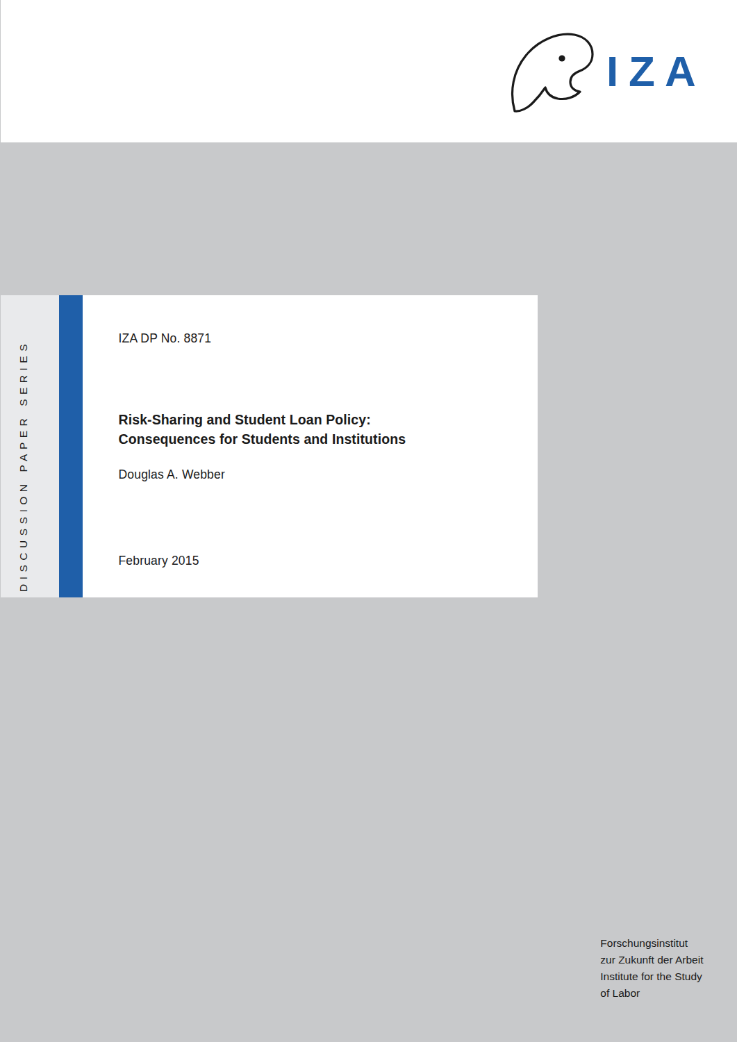IZA I Z A
DISCUSSION PAPER SERIES
IZA DP No. 8871
Risk-Sharing and Student Loan Policy:
Consequences for Students and Institutions
Douglas A. Webber
February 2015
Forschungsinstitut
zur Zukunft der Arbeit
Institute for the Study
of Labor